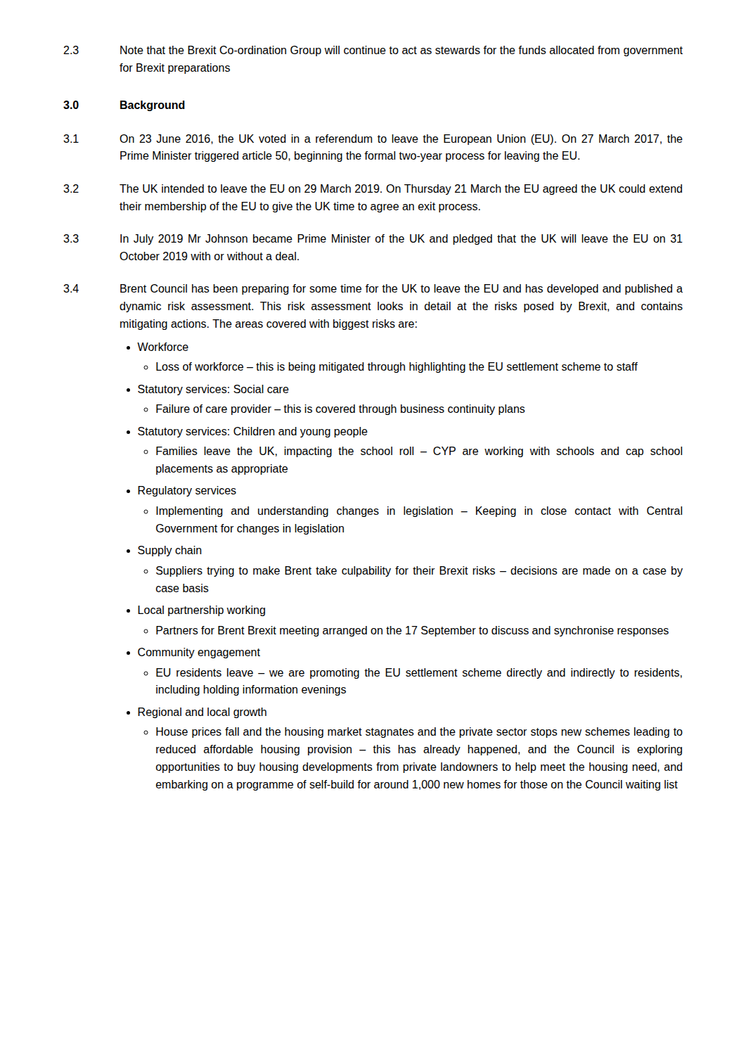2.3
Note that the Brexit Co-ordination Group will continue to act as stewards for the funds allocated from government for Brexit preparations
3.0 Background
3.1
On 23 June 2016, the UK voted in a referendum to leave the European Union (EU). On 27 March 2017, the Prime Minister triggered article 50, beginning the formal two-year process for leaving the EU.
3.2
The UK intended to leave the EU on 29 March 2019. On Thursday 21 March the EU agreed the UK could extend their membership of the EU to give the UK time to agree an exit process.
3.3
In July 2019 Mr Johnson became Prime Minister of the UK and pledged that the UK will leave the EU on 31 October 2019 with or without a deal.
3.4
Brent Council has been preparing for some time for the UK to leave the EU and has developed and published a dynamic risk assessment. This risk assessment looks in detail at the risks posed by Brexit, and contains mitigating actions. The areas covered with biggest risks are:
Workforce
Loss of workforce – this is being mitigated through highlighting the EU settlement scheme to staff
Statutory services: Social care
Failure of care provider – this is covered through business continuity plans
Statutory services: Children and young people
Families leave the UK, impacting the school roll – CYP are working with schools and cap school placements as appropriate
Regulatory services
Implementing and understanding changes in legislation – Keeping in close contact with Central Government for changes in legislation
Supply chain
Suppliers trying to make Brent take culpability for their Brexit risks – decisions are made on a case by case basis
Local partnership working
Partners for Brent Brexit meeting arranged on the 17 September to discuss and synchronise responses
Community engagement
EU residents leave – we are promoting the EU settlement scheme directly and indirectly to residents, including holding information evenings
Regional and local growth
House prices fall and the housing market stagnates and the private sector stops new schemes leading to reduced affordable housing provision – this has already happened, and the Council is exploring opportunities to buy housing developments from private landowners to help meet the housing need, and embarking on a programme of self-build for around 1,000 new homes for those on the Council waiting list